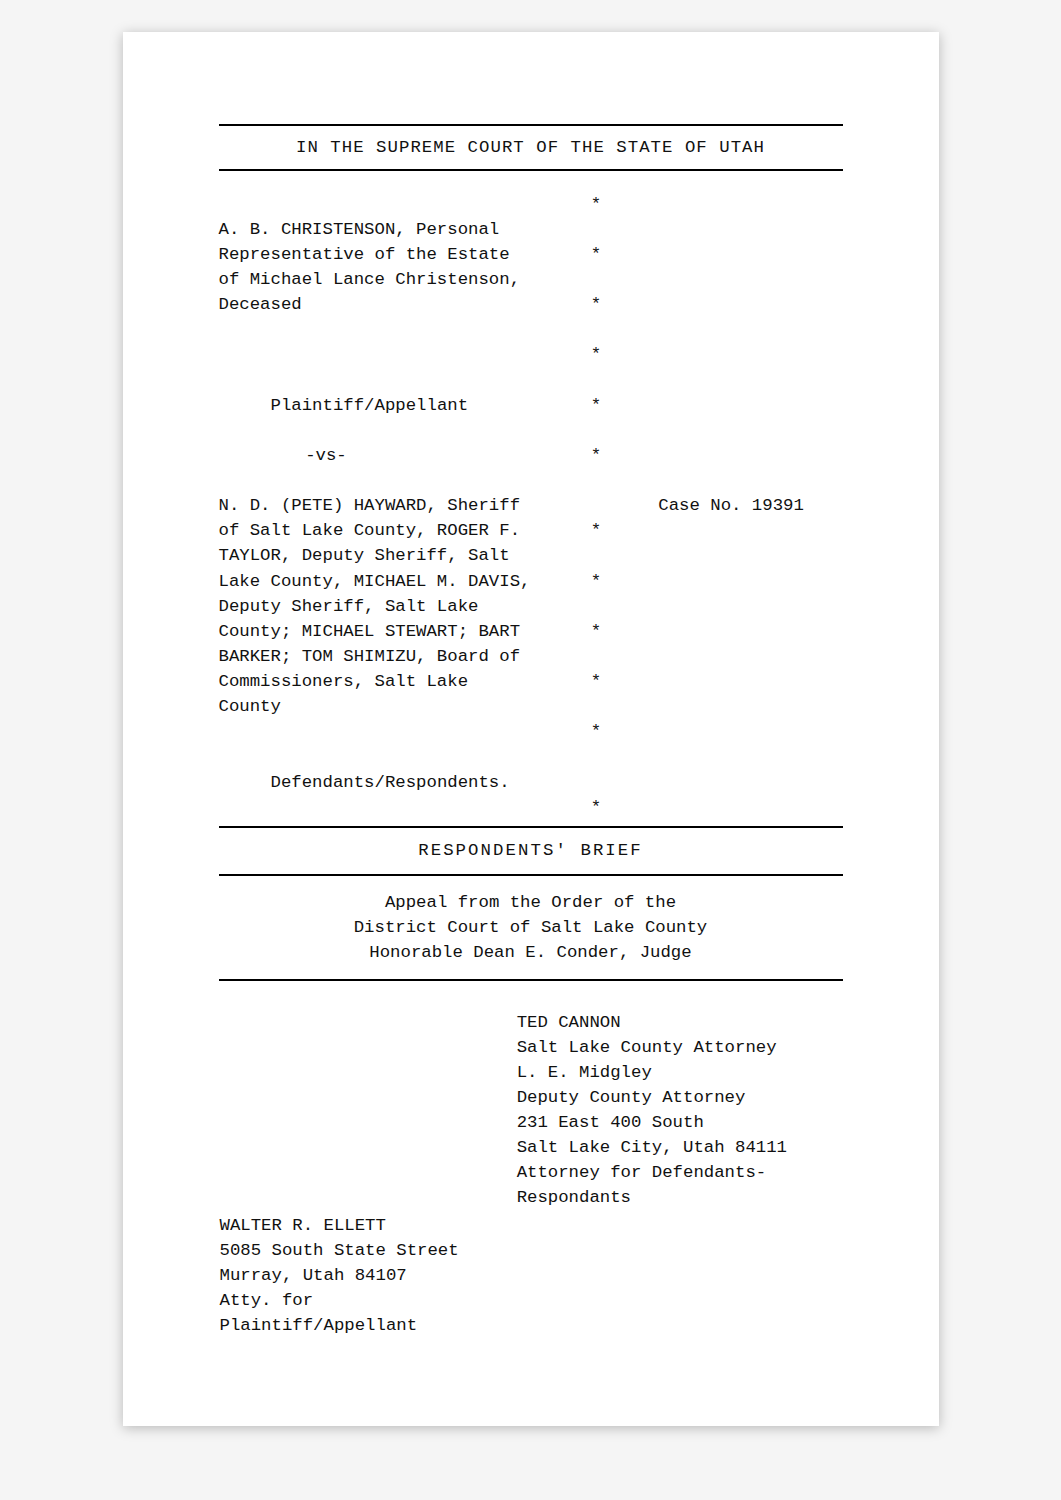IN THE SUPREME COURT OF THE STATE OF UTAH
| | * | |
| A. B. CHRISTENSON, Personal Representative of the Estate of Michael Lance Christenson, Deceased | * * * | |
| Plaintiff/Appellant | * | |
| -vs- | * | |
| N. D. (PETE) HAYWARD, Sheriff of Salt Lake County, ROGER F. TAYLOR, Deputy Sheriff, Salt Lake County, MICHAEL M. DAVIS, Deputy Sheriff, Salt Lake County; MICHAEL STEWART; BART BARKER; TOM SHIMIZU, Board of Commissioners, Salt Lake County | * * * * * | Case No. 19391 |
| Defendants/Respondents. | | |
| | * | |
RESPONDENTS' BRIEF
Appeal from the Order of the
District Court of Salt Lake County
Honorable Dean E. Conder, Judge
| | TED CANNON Salt Lake County Attorney L. E. Midgley Deputy County Attorney 231 East 400 South Salt Lake City, Utah 84111 Attorney for Defendants- Respondants |
| WALTER R. ELLETT 5085 South State Street Murray, Utah 84107 Atty. for Plaintiff/Appellant | |